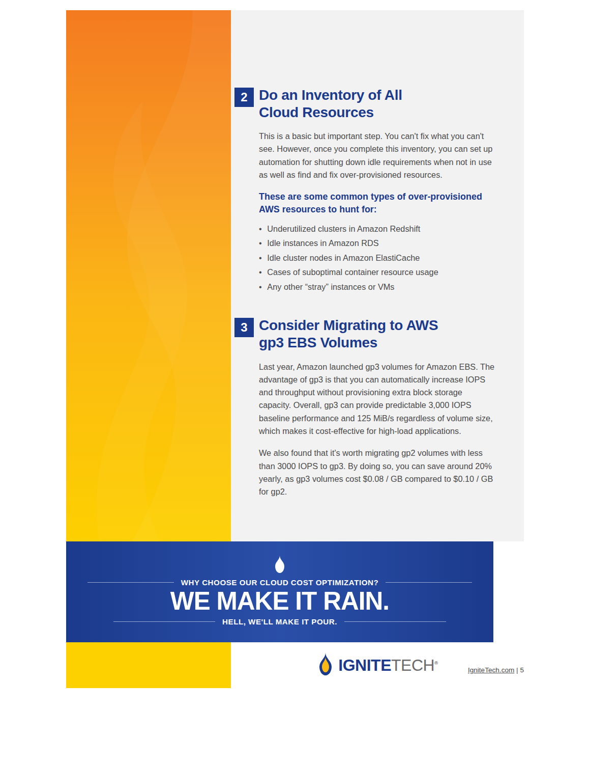2
Do an Inventory of All
Cloud Resources
This is a basic but important step. You can't fix what you can't see. However, once you complete this inventory, you can set up automation for shutting down idle requirements when not in use as well as find and fix over-provisioned resources.
These are some common types of over-provisioned AWS resources to hunt for:
Underutilized clusters in Amazon Redshift
Idle instances in Amazon RDS
Idle cluster nodes in Amazon ElastiCache
Cases of suboptimal container resource usage
Any other “stray” instances or VMs
3
Consider Migrating to AWS
gp3 EBS Volumes
Last year, Amazon launched gp3 volumes for Amazon EBS. The advantage of gp3 is that you can automatically increase IOPS and throughput without provisioning extra block storage capacity. Overall, gp3 can provide predictable 3,000 IOPS baseline performance and 125 MiB/s regardless of volume size, which makes it cost-effective for high-load applications.
We also found that it's worth migrating gp2 volumes with less than 3000 IOPS to gp3. By doing so, you can save around 20% yearly, as gp3 volumes cost $0.08 / GB compared to $0.10 / GB for gp2.
WHY CHOOSE OUR CLOUD COST OPTIMIZATION?
WE MAKE IT RAIN.
HELL, WE'LL MAKE IT POUR.
IGNITE TECH®
IgniteTech.com | 5